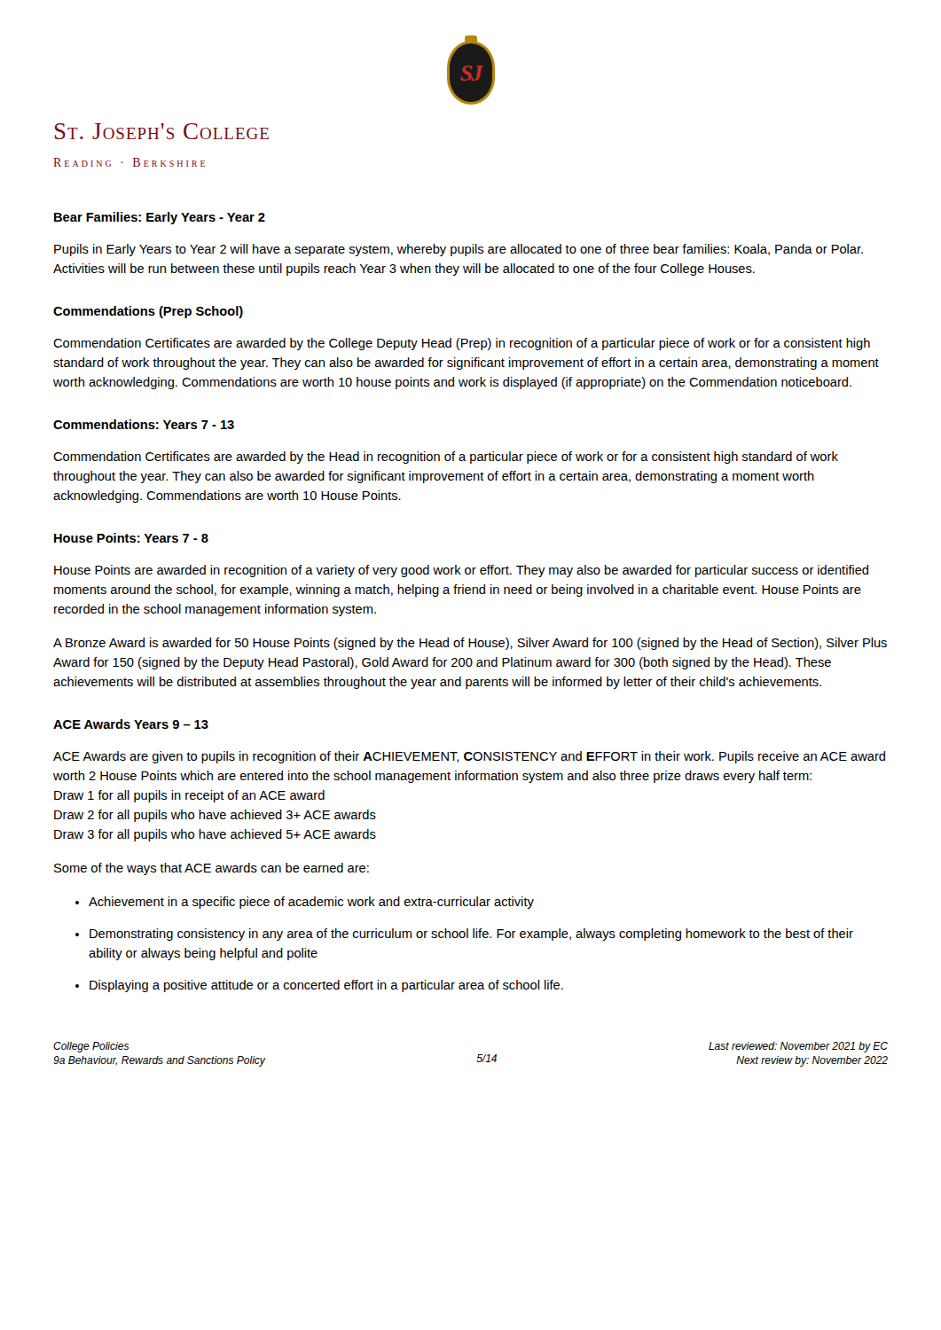SJ
St. Joseph's College
Reading · Berkshire
Bear Families: Early Years - Year 2
Pupils in Early Years to Year 2 will have a separate system, whereby pupils are allocated to one of three bear families: Koala, Panda or Polar. Activities will be run between these until pupils reach Year 3 when they will be allocated to one of the four College Houses.
Commendations (Prep School)
Commendation Certificates are awarded by the College Deputy Head (Prep) in recognition of a particular piece of work or for a consistent high standard of work throughout the year. They can also be awarded for significant improvement of effort in a certain area, demonstrating a moment worth acknowledging. Commendations are worth 10 house points and work is displayed (if appropriate) on the Commendation noticeboard.
Commendations: Years 7 - 13
Commendation Certificates are awarded by the Head in recognition of a particular piece of work or for a consistent high standard of work throughout the year. They can also be awarded for significant improvement of effort in a certain area, demonstrating a moment worth acknowledging. Commendations are worth 10 House Points.
House Points: Years 7 - 8
House Points are awarded in recognition of a variety of very good work or effort. They may also be awarded for particular success or identified moments around the school, for example, winning a match, helping a friend in need or being involved in a charitable event. House Points are recorded in the school management information system.
A Bronze Award is awarded for 50 House Points (signed by the Head of House), Silver Award for 100 (signed by the Head of Section), Silver Plus Award for 150 (signed by the Deputy Head Pastoral), Gold Award for 200 and Platinum award for 300 (both signed by the Head). These achievements will be distributed at assemblies throughout the year and parents will be informed by letter of their child's achievements.
ACE Awards Years 9 – 13
ACE Awards are given to pupils in recognition of their ACHIEVEMENT, CONSISTENCY and EFFORT in their work. Pupils receive an ACE award worth 2 House Points which are entered into the school management information system and also three prize draws every half term:
Draw 1 for all pupils in receipt of an ACE award
Draw 2 for all pupils who have achieved 3+ ACE awards
Draw 3 for all pupils who have achieved 5+ ACE awards
Some of the ways that ACE awards can be earned are:
Achievement in a specific piece of academic work and extra-curricular activity
Demonstrating consistency in any area of the curriculum or school life. For example, always completing homework to the best of their ability or always being helpful and polite
Displaying a positive attitude or a concerted effort in a particular area of school life.
College Policies
9a Behaviour, Rewards and Sanctions Policy
5/14
Last reviewed: November 2021 by EC
Next review by: November 2022